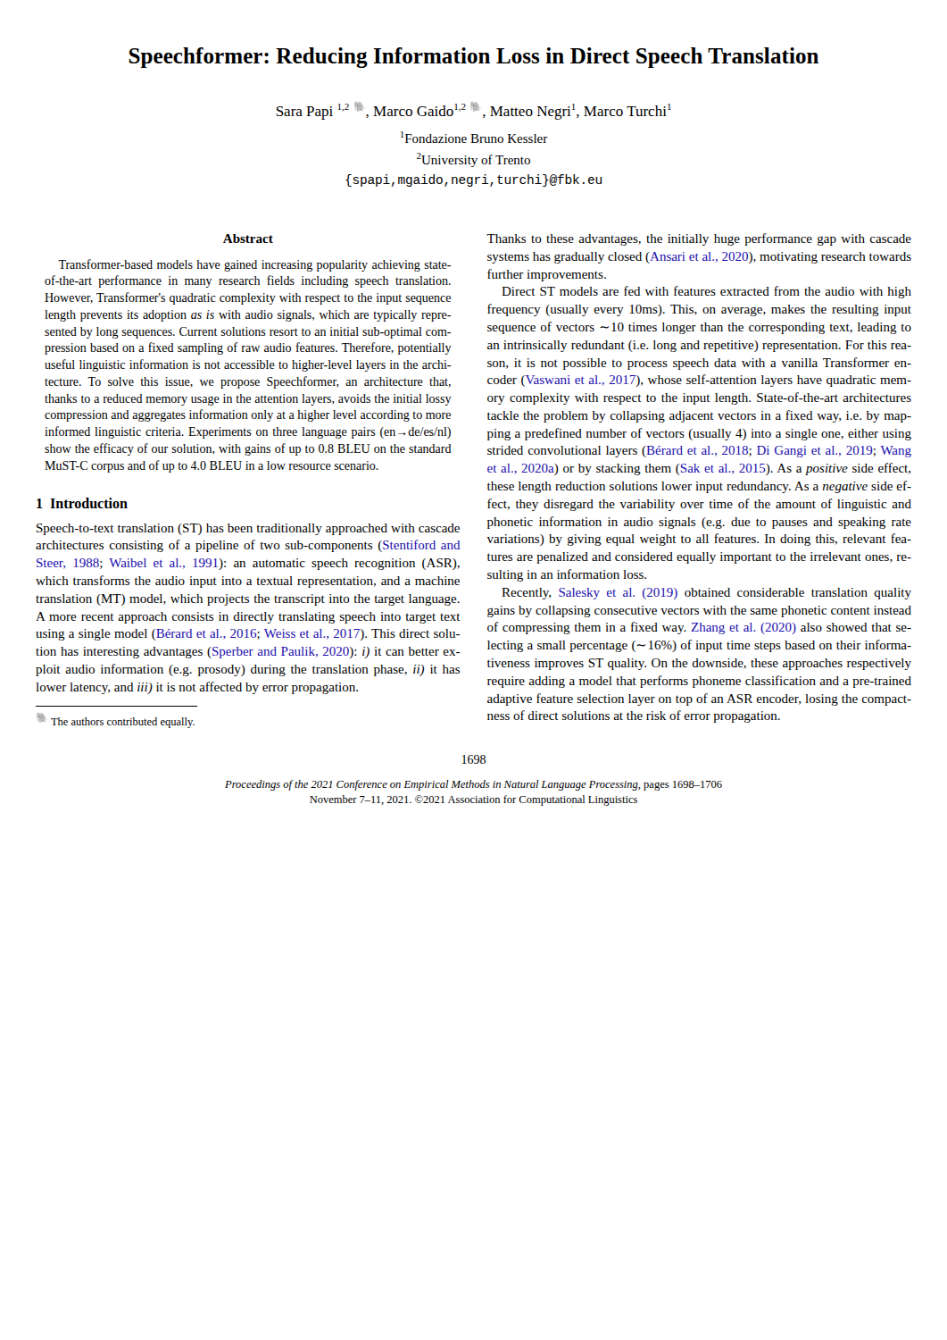Speechformer: Reducing Information Loss in Direct Speech Translation
Sara Papi 1,2 🐘, Marco Gaido1,2 🐘, Matteo Negri1, Marco Turchi1
1Fondazione Bruno Kessler
2University of Trento
{spapi,mgaido,negri,turchi}@fbk.eu
Abstract
Transformer-based models have gained increasing popularity achieving state-of-the-art performance in many research fields including speech translation. However, Transformer's quadratic complexity with respect to the input sequence length prevents its adoption as is with audio signals, which are typically represented by long sequences. Current solutions resort to an initial sub-optimal compression based on a fixed sampling of raw audio features. Therefore, potentially useful linguistic information is not accessible to higher-level layers in the architecture. To solve this issue, we propose Speechformer, an architecture that, thanks to a reduced memory usage in the attention layers, avoids the initial lossy compression and aggregates information only at a higher level according to more informed linguistic criteria. Experiments on three language pairs (en→de/es/nl) show the efficacy of our solution, with gains of up to 0.8 BLEU on the standard MuST-C corpus and of up to 4.0 BLEU in a low resource scenario.
1 Introduction
Speech-to-text translation (ST) has been traditionally approached with cascade architectures consisting of a pipeline of two sub-components (Stentiford and Steer, 1988; Waibel et al., 1991): an automatic speech recognition (ASR), which transforms the audio input into a textual representation, and a machine translation (MT) model, which projects the transcript into the target language. A more recent approach consists in directly translating speech into target text using a single model (Bérard et al., 2016; Weiss et al., 2017). This direct solution has interesting advantages (Sperber and Paulik, 2020): i) it can better exploit audio information (e.g. prosody) during the translation phase, ii) it has lower latency, and iii) it is not affected by error propagation.
🐘 The authors contributed equally.
Thanks to these advantages, the initially huge performance gap with cascade systems has gradually closed (Ansari et al., 2020), motivating research towards further improvements.
Direct ST models are fed with features extracted from the audio with high frequency (usually every 10ms). This, on average, makes the resulting input sequence of vectors ∼10 times longer than the corresponding text, leading to an intrinsically redundant (i.e. long and repetitive) representation. For this reason, it is not possible to process speech data with a vanilla Transformer encoder (Vaswani et al., 2017), whose self-attention layers have quadratic memory complexity with respect to the input length. State-of-the-art architectures tackle the problem by collapsing adjacent vectors in a fixed way, i.e. by mapping a predefined number of vectors (usually 4) into a single one, either using strided convolutional layers (Bérard et al., 2018; Di Gangi et al., 2019; Wang et al., 2020a) or by stacking them (Sak et al., 2015). As a positive side effect, these length reduction solutions lower input redundancy. As a negative side effect, they disregard the variability over time of the amount of linguistic and phonetic information in audio signals (e.g. due to pauses and speaking rate variations) by giving equal weight to all features. In doing this, relevant features are penalized and considered equally important to the irrelevant ones, resulting in an information loss.
Recently, Salesky et al. (2019) obtained considerable translation quality gains by collapsing consecutive vectors with the same phonetic content instead of compressing them in a fixed way. Zhang et al. (2020) also showed that selecting a small percentage (∼16%) of input time steps based on their informativeness improves ST quality. On the downside, these approaches respectively require adding a model that performs phoneme classification and a pre-trained adaptive feature selection layer on top of an ASR encoder, losing the compactness of direct solutions at the risk of error propagation.
1698
Proceedings of the 2021 Conference on Empirical Methods in Natural Language Processing, pages 1698–1706
November 7–11, 2021. ©2021 Association for Computational Linguistics